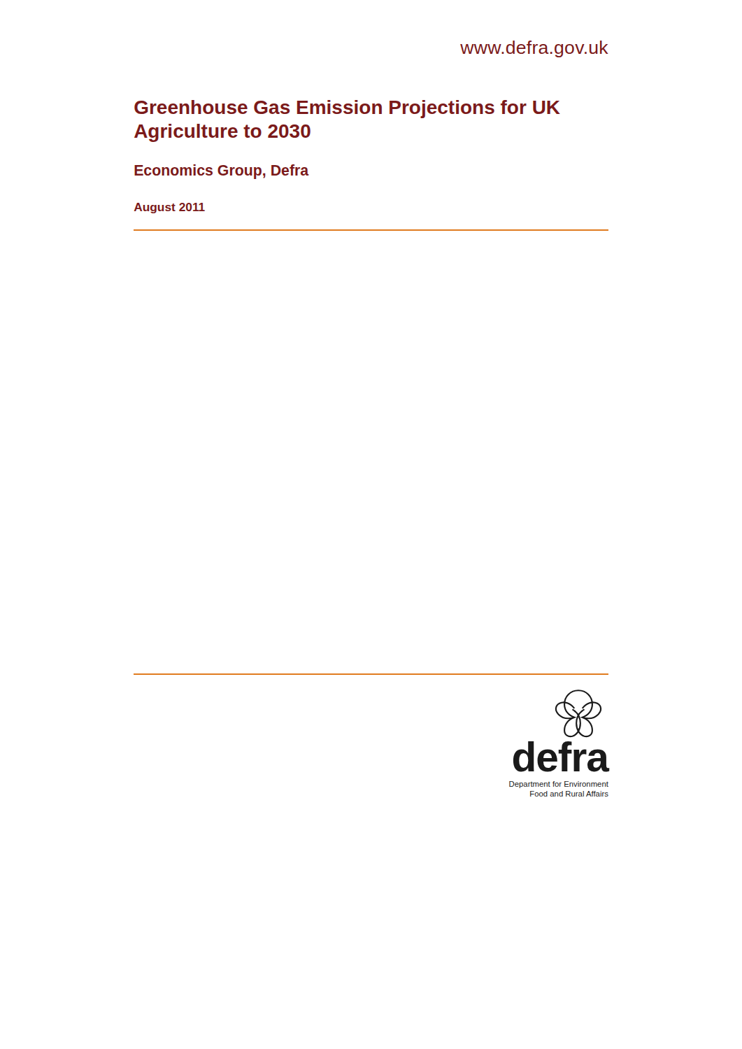www.defra.gov.uk
Greenhouse Gas Emission Projections for UK Agriculture to 2030
Economics Group, Defra
August 2011
defra Department for Environment
Food and Rural Affairs